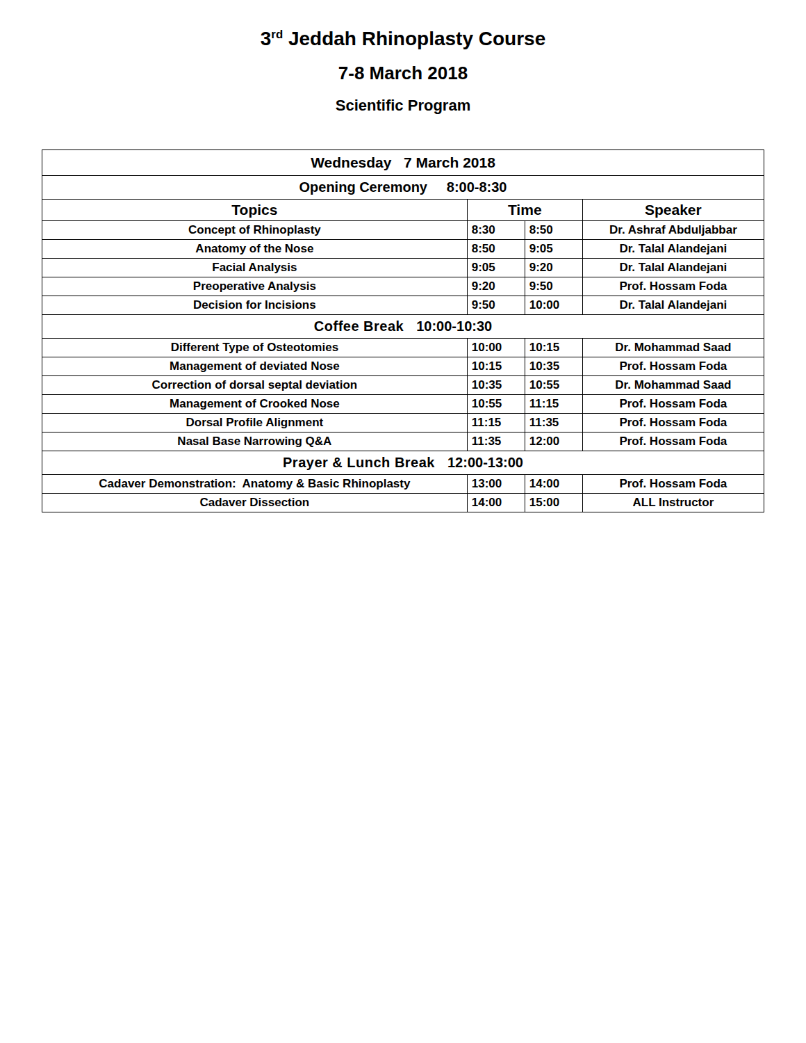3rd Jeddah Rhinoplasty Course
7-8 March 2018
Scientific Program
| Wednesday 7 March 2018 |
| Opening Ceremony 8:00-8:30 |
| Topics | Time | Speaker |
| Concept of Rhinoplasty | 8:30 | 8:50 | Dr. Ashraf Abduljabbar |
| Anatomy of the Nose | 8:50 | 9:05 | Dr. Talal Alandejani |
| Facial Analysis | 9:05 | 9:20 | Dr. Talal Alandejani |
| Preoperative Analysis | 9:20 | 9:50 | Prof. Hossam Foda |
| Decision for Incisions | 9:50 | 10:00 | Dr. Talal Alandejani |
| Coffee Break 10:00-10:30 |
| Different Type of Osteotomies | 10:00 | 10:15 | Dr. Mohammad Saad |
| Management of deviated Nose | 10:15 | 10:35 | Prof. Hossam Foda |
| Correction of dorsal septal deviation | 10:35 | 10:55 | Dr. Mohammad Saad |
| Management of Crooked Nose | 10:55 | 11:15 | Prof. Hossam Foda |
| Dorsal Profile Alignment | 11:15 | 11:35 | Prof. Hossam Foda |
| Nasal Base Narrowing Q&A | 11:35 | 12:00 | Prof. Hossam Foda |
| Prayer & Lunch Break 12:00-13:00 |
| Cadaver Demonstration: Anatomy & Basic Rhinoplasty | 13:00 | 14:00 | Prof. Hossam Foda |
| Cadaver Dissection | 14:00 | 15:00 | ALL Instructor |